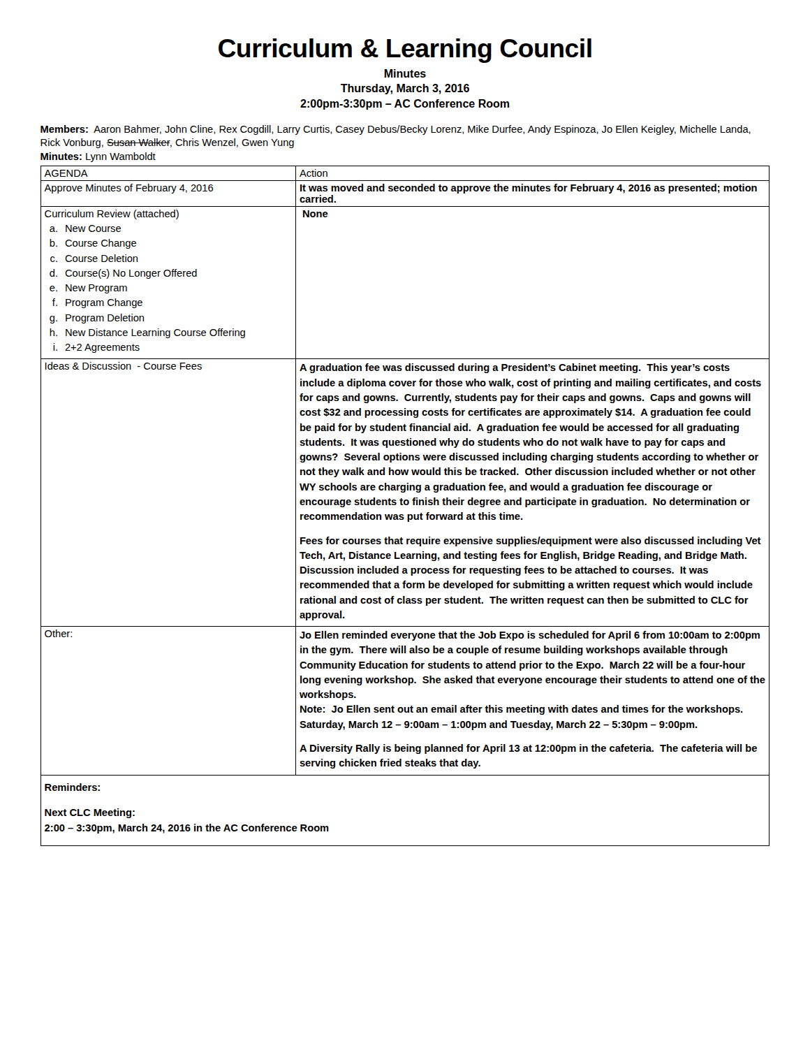Curriculum & Learning Council
Minutes
Thursday, March 3, 2016
2:00pm-3:30pm – AC Conference Room
Members: Aaron Bahmer, John Cline, Rex Cogdill, Larry Curtis, Casey Debus/Becky Lorenz, Mike Durfee, Andy Espinoza, Jo Ellen Keigley, Michelle Landa, Rick Vonburg, Susan Walker, Chris Wenzel, Gwen Yung
Minutes: Lynn Wamboldt
| AGENDA | Action |
| --- | --- |
| Approve Minutes of February 4, 2016 | It was moved and seconded to approve the minutes for February 4, 2016 as presented; motion carried. |
| Curriculum Review (attached) New Course Course Change Course Deletion Course(s) No Longer Offered New Program Program Change Program Deletion New Distance Learning Course Offering 2+2 Agreements | None |
| Ideas & Discussion - Course Fees | A graduation fee was discussed during a President’s Cabinet meeting. This year’s costs include a diploma cover for those who walk, cost of printing and mailing certificates, and costs for caps and gowns. Currently, students pay for their caps and gowns. Caps and gowns will cost $32 and processing costs for certificates are approximately $14. A graduation fee could be paid for by student financial aid. A graduation fee would be accessed for all graduating students. It was questioned why do students who do not walk have to pay for caps and gowns? Several options were discussed including charging students according to whether or not they walk and how would this be tracked. Other discussion included whether or not other WY schools are charging a graduation fee, and would a graduation fee discourage or encourage students to finish their degree and participate in graduation. No determination or recommendation was put forward at this time. Fees for courses that require expensive supplies/equipment were also discussed including Vet Tech, Art, Distance Learning, and testing fees for English, Bridge Reading, and Bridge Math. Discussion included a process for requesting fees to be attached to courses. It was recommended that a form be developed for submitting a written request which would include rational and cost of class per student. The written request can then be submitted to CLC for approval. |
| Other: | Jo Ellen reminded everyone that the Job Expo is scheduled for April 6 from 10:00am to 2:00pm in the gym. There will also be a couple of resume building workshops available through Community Education for students to attend prior to the Expo. March 22 will be a four-hour long evening workshop. She asked that everyone encourage their students to attend one of the workshops. Note: Jo Ellen sent out an email after this meeting with dates and times for the workshops. Saturday, March 12 – 9:00am – 1:00pm and Tuesday, March 22 – 5:30pm – 9:00pm. A Diversity Rally is being planned for April 13 at 12:00pm in the cafeteria. The cafeteria will be serving chicken fried steaks that day. |
Reminders:
Next CLC Meeting:
2:00 – 3:30pm, March 24, 2016 in the AC Conference Room